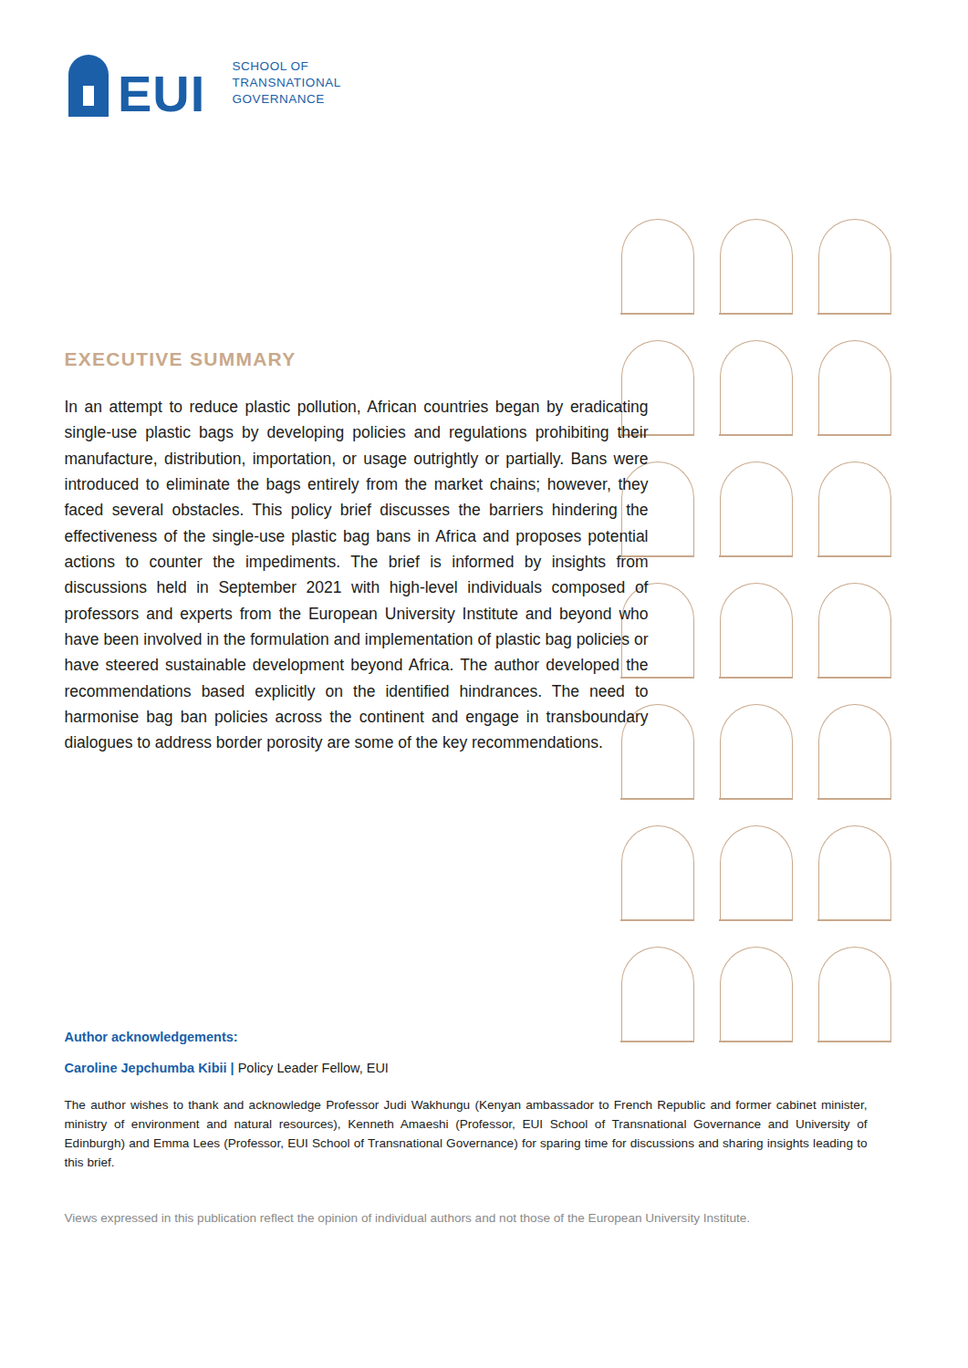EUI
School of
Transnational
Governance
Executive Summary
In an attempt to reduce plastic pollution, African countries began by eradicating single-use plastic bags by developing policies and regulations prohibiting their manufacture, distribution, importation, or usage outrightly or partially. Bans were introduced to eliminate the bags entirely from the market chains; however, they faced several obstacles. This policy brief discusses the barriers hindering the effectiveness of the single-use plastic bag bans in Africa and proposes potential actions to counter the impediments. The brief is informed by insights from discussions held in September 2021 with high-level individuals composed of professors and experts from the European University Institute and beyond who have been involved in the formulation and implementation of plastic bag policies or have steered sustainable development beyond Africa. The author developed the recommendations based explicitly on the identified hindrances. The need to harmonise bag ban policies across the continent and engage in transboundary dialogues to address border porosity are some of the key recommendations.
Author acknowledgements:
Caroline Jepchumba Kibii | Policy Leader Fellow, EUI
The author wishes to thank and acknowledge Professor Judi Wakhungu (Kenyan ambassador to French Republic and former cabinet minister, ministry of environment and natural resources), Kenneth Amaeshi (Professor, EUI School of Transnational Governance and University of Edinburgh) and Emma Lees (Professor, EUI School of Transnational Governance) for sparing time for discussions and sharing insights leading to this brief.
Views expressed in this publication reflect the opinion of individual authors and not those of the European University Institute.